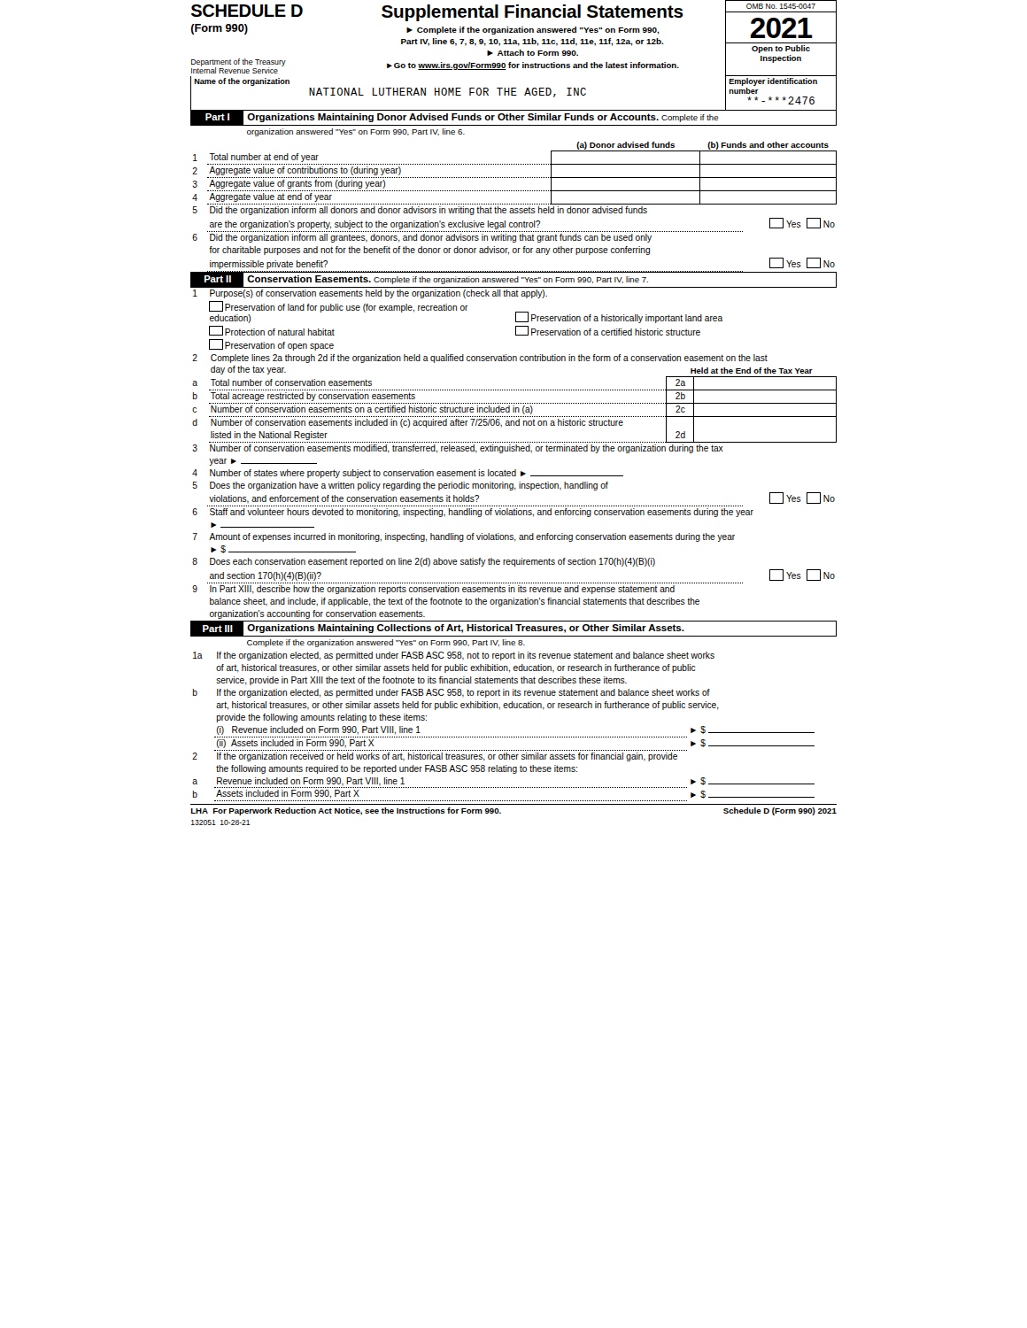SCHEDULE D
(Form 990)
Department of the Treasury
Internal Revenue Service
Supplemental Financial Statements
► Complete if the organization answered "Yes" on Form 990,
Part IV, line 6, 7, 8, 9, 10, 11a, 11b, 11c, 11d, 11e, 11f, 12a, or 12b.
► Attach to Form 990.
►Go to www.irs.gov/Form990 for instructions and the latest information.
OMB No. 1545-0047
2021
Open to Public
Inspection
Name of the organization
NATIONAL LUTHERAN HOME FOR THE AGED, INC
Employer identification number
**-***2476
Part I
Organizations Maintaining Donor Advised Funds or Other Similar Funds or Accounts. Complete if the
organization answered "Yes" on Form 990, Part IV, line 6.
| | | (a) Donor advised funds | (b) Funds and other accounts |
| 1 | Total number at end of year | | |
| 2 | Aggregate value of contributions to (during year) | | |
| 3 | Aggregate value of grants from (during year) | | |
| 4 | Aggregate value at end of year | | |
| 5 | Did the organization inform all donors and donor advisors in writing that the assets held in donor advised funds | |
| | are the organization's property, subject to the organization's exclusive legal control? | Yes No |
| 6 | Did the organization inform all grantees, donors, and donor advisors in writing that grant funds can be used only | |
| | for charitable purposes and not for the benefit of the donor or donor advisor, or for any other purpose conferring | |
| | impermissible private benefit? | Yes No |
Part II
Conservation Easements. Complete if the organization answered "Yes" on Form 990, Part IV, line 7.
| 1 | Purpose(s) of conservation easements held by the organization (check all that apply). |
| | Preservation of land for public use (for example, recreation or education) | Preservation of a historically important land area |
| | Protection of natural habitat | Preservation of a certified historic structure |
| | Preservation of open space | |
| 2 | Complete lines 2a through 2d if the organization held a qualified conservation contribution in the form of a conservation easement on the last |
| | day of the tax year. | Held at the End of the Tax Year |
| a | Total number of conservation easements | 2a | |
| b | Total acreage restricted by conservation easements | 2b | |
| c | Number of conservation easements on a certified historic structure included in (a) | 2c | |
| d | Number of conservation easements included in (c) acquired after 7/25/06, and not on a historic structure | | |
| | listed in the National Register | 2d | |
| 3 | Number of conservation easements modified, transferred, released, extinguished, or terminated by the organization during the tax |
| | year ► |
| 4 | Number of states where property subject to conservation easement is located ► |
| 5 | Does the organization have a written policy regarding the periodic monitoring, inspection, handling of | |
| | violations, and enforcement of the conservation easements it holds? | Yes No |
| 6 | Staff and volunteer hours devoted to monitoring, inspecting, handling of violations, and enforcing conservation easements during the year |
| | ► |
| 7 | Amount of expenses incurred in monitoring, inspecting, handling of violations, and enforcing conservation easements during the year |
| | ► $ |
| 8 | Does each conservation easement reported on line 2(d) above satisfy the requirements of section 170(h)(4)(B)(i) | |
| | and section 170(h)(4)(B)(ii)? | Yes No |
| 9 | In Part XIII, describe how the organization reports conservation easements in its revenue and expense statement and |
| | balance sheet, and include, if applicable, the text of the footnote to the organization's financial statements that describes the |
| | organization's accounting for conservation easements. |
Part III
Organizations Maintaining Collections of Art, Historical Treasures, or Other Similar Assets.
Complete if the organization answered "Yes" on Form 990, Part IV, line 8.
| 1a | If the organization elected, as permitted under FASB ASC 958, not to report in its revenue statement and balance sheet works |
| | of art, historical treasures, or other similar assets held for public exhibition, education, or research in furtherance of public |
| | service, provide in Part XIII the text of the footnote to its financial statements that describes these items. |
| b | If the organization elected, as permitted under FASB ASC 958, to report in its revenue statement and balance sheet works of |
| | art, historical treasures, or other similar assets held for public exhibition, education, or research in furtherance of public service, |
| | provide the following amounts relating to these items: |
| | (i) Revenue included on Form 990, Part VIII, line 1 | ► $ |
| | (ii) Assets included in Form 990, Part X | ► $ |
| 2 | If the organization received or held works of art, historical treasures, or other similar assets for financial gain, provide |
| | the following amounts required to be reported under FASB ASC 958 relating to these items: |
| a | Revenue included on Form 990, Part VIII, line 1 | ► $ |
| b | Assets included in Form 990, Part X | ► $ |
LHA For Paperwork Reduction Act Notice, see the Instructions for Form 990.
Schedule D (Form 990) 2021
132051 10-28-21